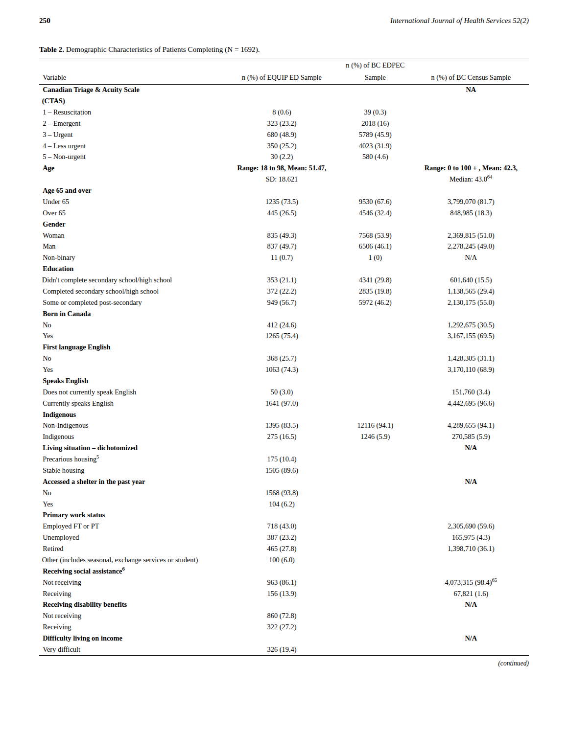250 International Journal of Health Services 52(2)
Table 2. Demographic Characteristics of Patients Completing (N = 1692).
| | | n (%) of BC EDPEC | |
| --- | --- | --- | --- |
| Variable | n (%) of EQUIP ED Sample | Sample | n (%) of BC Census Sample |
| Canadian Triage & Acuity Scale | | | NA |
| (CTAS) | | | |
| 1 – Resuscitation | 8 (0.6) | 39 (0.3) | |
| 2 – Emergent | 323 (23.2) | 2018 (16) | |
| 3 – Urgent | 680 (48.9) | 5789 (45.9) | |
| 4 – Less urgent | 350 (25.2) | 4023 (31.9) | |
| 5 – Non-urgent | 30 (2.2) | 580 (4.6) | |
| Age | Range: 18 to 98, Mean: 51.47, | | Range: 0 to 100 + , Mean: 42.3, |
| | SD: 18.621 | | Median: 43.0 64 |
| Age 65 and over | | | |
| Under 65 | 1235 (73.5) | 9530 (67.6) | 3,799,070 (81.7) |
| Over 65 | 445 (26.5) | 4546 (32.4) | 848,985 (18.3) |
| Gender | | | |
| Woman | 835 (49.3) | 7568 (53.9) | 2,369,815 (51.0) |
| Man | 837 (49.7) | 6506 (46.1) | 2,278,245 (49.0) |
| Non-binary | 11 (0.7) | 1 (0) | N/A |
| Education | | | |
| Didn't complete secondary school/high school | 353 (21.1) | 4341 (29.8) | 601,640 (15.5) |
| Completed secondary school/high school | 372 (22.2) | 2835 (19.8) | 1,138,565 (29.4) |
| Some or completed post-secondary | 949 (56.7) | 5972 (46.2) | 2,130,175 (55.0) |
| Born in Canada | | | |
| No | 412 (24.6) | | 1,292,675 (30.5) |
| Yes | 1265 (75.4) | | 3,167,155 (69.5) |
| First language English | | | |
| No | 368 (25.7) | | 1,428,305 (31.1) |
| Yes | 1063 (74.3) | | 3,170,110 (68.9) |
| Speaks English | | | |
| Does not currently speak English | 50 (3.0) | | 151,760 (3.4) |
| Currently speaks English | 1641 (97.0) | | 4,442,695 (96.6) |
| Indigenous | | | |
| Non-Indigenous | 1395 (83.5) | 12116 (94.1) | 4,289,655 (94.1) |
| Indigenous | 275 (16.5) | 1246 (5.9) | 270,585 (5.9) |
| Living situation – dichotomized | | | N/A |
| Precarious housing 5 | 175 (10.4) | | |
| Stable housing | 1505 (89.6) | | |
| Accessed a shelter in the past year | | | N/A |
| No | 1568 (93.8) | | |
| Yes | 104 (6.2) | | |
| Primary work status | | | |
| Employed FT or PT | 718 (43.0) | | 2,305,690 (59.6) |
| Unemployed | 387 (23.2) | | 165,975 (4.3) |
| Retired | 465 (27.8) | | 1,398,710 (36.1) |
| Other (includes seasonal, exchange services or student) | 100 (6.0) | | |
| Receiving social assistance 6 | | | |
| Not receiving | 963 (86.1) | | 4,073,315 (98.4) 65 |
| Receiving | 156 (13.9) | | 67,821 (1.6) |
| Receiving disability benefits | | | N/A |
| Not receiving | 860 (72.8) | | |
| Receiving | 322 (27.2) | | |
| Difficulty living on income | | | N/A |
| Very difficult | 326 (19.4) | | |
(continued)